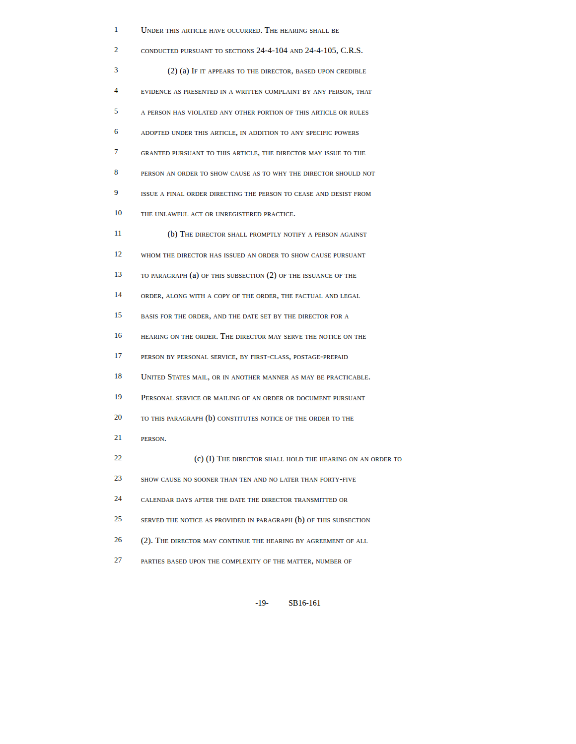Under this article have occurred. The hearing shall be
conducted pursuant to sections 24-4-104 and 24-4-105, C.R.S.
(2) (a) If it appears to the director, based upon credible
evidence as presented in a written complaint by any person, that
a person has violated any other portion of this article or rules
adopted under this article, in addition to any specific powers
granted pursuant to this article, the director may issue to the
person an order to show cause as to why the director should not
issue a final order directing the person to cease and desist from
the unlawful act or unregistered practice.
(b) The director shall promptly notify a person against
whom the director has issued an order to show cause pursuant
to paragraph (a) of this subsection (2) of the issuance of the
order, along with a copy of the order, the factual and legal
basis for the order, and the date set by the director for a
hearing on the order. The director may serve the notice on the
person by personal service, by first-class, postage-prepaid
United States mail, or in another manner as may be practicable.
Personal service or mailing of an order or document pursuant
to this paragraph (b) constitutes notice of the order to the
person.
(c) (I) The director shall hold the hearing on an order to
show cause no sooner than ten and no later than forty-five
calendar days after the date the director transmitted or
served the notice as provided in paragraph (b) of this subsection
(2). The director may continue the hearing by agreement of all
parties based upon the complexity of the matter, number of
-19- SB16-161